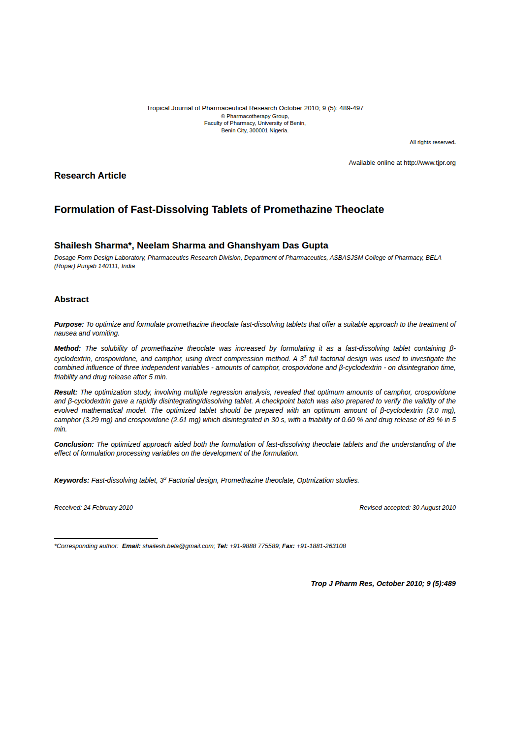Tropical Journal of Pharmaceutical Research October 2010; 9 (5): 489-497
© Pharmacotherapy Group,
Faculty of Pharmacy, University of Benin,
Benin City, 300001 Nigeria.
All rights reserved.
Available online at http://www.tjpr.org
Research Article
Formulation of Fast-Dissolving Tablets of Promethazine Theoclate
Shailesh Sharma*, Neelam Sharma and Ghanshyam Das Gupta
Dosage Form Design Laboratory, Pharmaceutics Research Division, Department of Pharmaceutics, ASBASJSM College of Pharmacy, BELA (Ropar) Punjab 140111, India
Abstract
Purpose: To optimize and formulate promethazine theoclate fast-dissolving tablets that offer a suitable approach to the treatment of nausea and vomiting.
Method: The solubility of promethazine theoclate was increased by formulating it as a fast-dissolving tablet containing β-cyclodextrin, crospovidone, and camphor, using direct compression method. A 33 full factorial design was used to investigate the combined influence of three independent variables - amounts of camphor, crospovidone and β-cyclodextrin - on disintegration time, friability and drug release after 5 min.
Result: The optimization study, involving multiple regression analysis, revealed that optimum amounts of camphor, crospovidone and β-cyclodextrin gave a rapidly disintegrating/dissolving tablet. A checkpoint batch was also prepared to verify the validity of the evolved mathematical model. The optimized tablet should be prepared with an optimum amount of β-cyclodextrin (3.0 mg), camphor (3.29 mg) and crospovidone (2.61 mg) which disintegrated in 30 s, with a friability of 0.60 % and drug release of 89 % in 5 min.
Conclusion: The optimized approach aided both the formulation of fast-dissolving theoclate tablets and the understanding of the effect of formulation processing variables on the development of the formulation.
Keywords: Fast-dissolving tablet, 33 Factorial design, Promethazine theoclate, Optmization studies.
Received: 24 February 2010 Revised accepted: 30 August 2010
*Corresponding author: Email: shailesh.bela@gmail.com; Tel: +91-9888 775589; Fax: +91-1881-263108
Trop J Pharm Res, October 2010; 9 (5):489